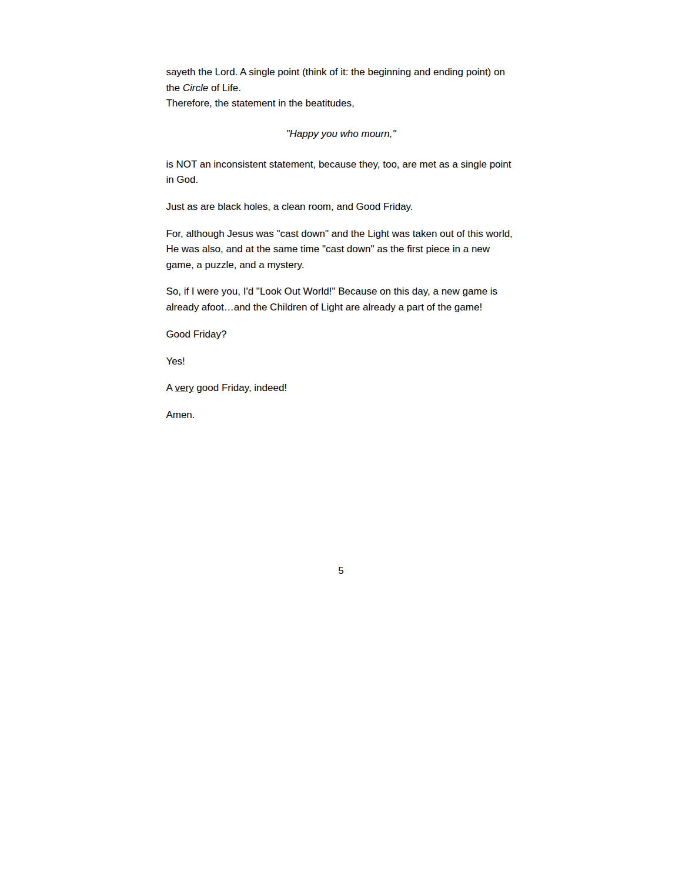sayeth the Lord. A single point (think of it: the beginning and ending point) on the Circle of Life.
Therefore, the statement in the beatitudes,
"Happy you who mourn,"
is NOT an inconsistent statement, because they, too, are met as a single point in God.
Just as are black holes, a clean room, and Good Friday.
For, although Jesus was "cast down" and the Light was taken out of this world, He was also, and at the same time "cast down" as the first piece in a new game, a puzzle, and a mystery.
So, if I were you, I'd "Look Out World!" Because on this day, a new game is already afoot…and the Children of Light are already a part of the game!
Good Friday?
Yes!
A very good Friday, indeed!
Amen.
5